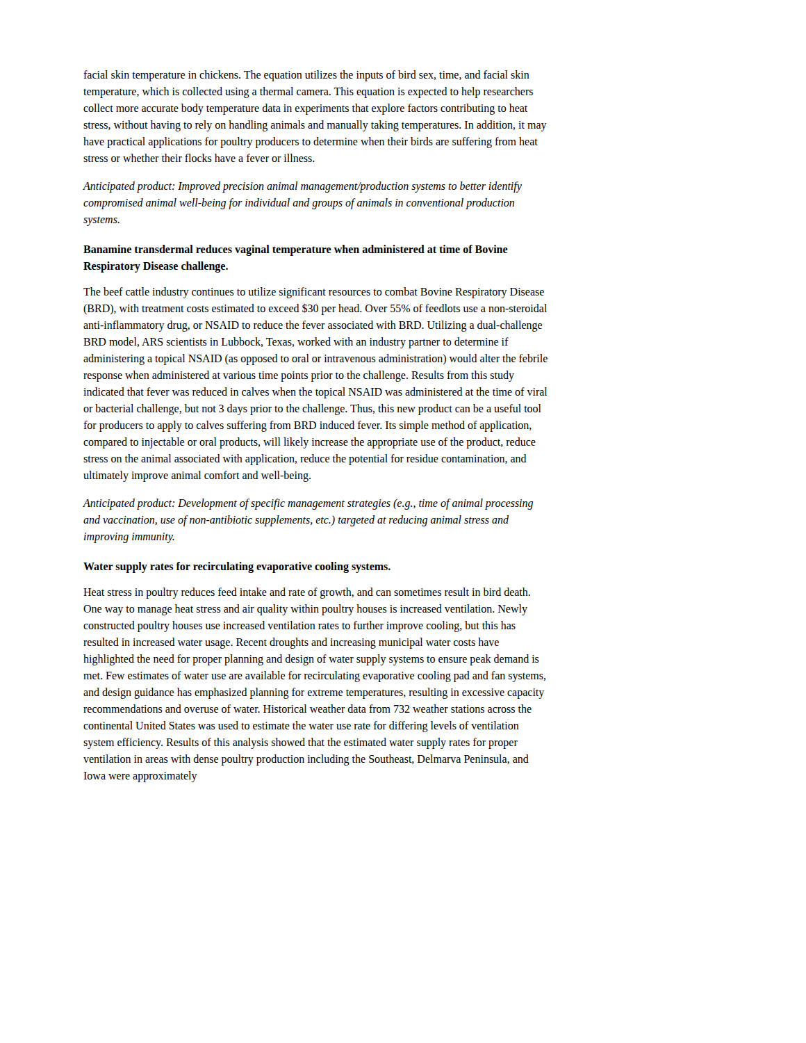facial skin temperature in chickens. The equation utilizes the inputs of bird sex, time, and facial skin temperature, which is collected using a thermal camera. This equation is expected to help researchers collect more accurate body temperature data in experiments that explore factors contributing to heat stress, without having to rely on handling animals and manually taking temperatures. In addition, it may have practical applications for poultry producers to determine when their birds are suffering from heat stress or whether their flocks have a fever or illness.
Anticipated product: Improved precision animal management/production systems to better identify compromised animal well-being for individual and groups of animals in conventional production systems.
Banamine transdermal reduces vaginal temperature when administered at time of Bovine Respiratory Disease challenge.
The beef cattle industry continues to utilize significant resources to combat Bovine Respiratory Disease (BRD), with treatment costs estimated to exceed $30 per head. Over 55% of feedlots use a non-steroidal anti-inflammatory drug, or NSAID to reduce the fever associated with BRD. Utilizing a dual-challenge BRD model, ARS scientists in Lubbock, Texas, worked with an industry partner to determine if administering a topical NSAID (as opposed to oral or intravenous administration) would alter the febrile response when administered at various time points prior to the challenge. Results from this study indicated that fever was reduced in calves when the topical NSAID was administered at the time of viral or bacterial challenge, but not 3 days prior to the challenge. Thus, this new product can be a useful tool for producers to apply to calves suffering from BRD induced fever. Its simple method of application, compared to injectable or oral products, will likely increase the appropriate use of the product, reduce stress on the animal associated with application, reduce the potential for residue contamination, and ultimately improve animal comfort and well-being.
Anticipated product: Development of specific management strategies (e.g., time of animal processing and vaccination, use of non-antibiotic supplements, etc.) targeted at reducing animal stress and improving immunity.
Water supply rates for recirculating evaporative cooling systems.
Heat stress in poultry reduces feed intake and rate of growth, and can sometimes result in bird death. One way to manage heat stress and air quality within poultry houses is increased ventilation. Newly constructed poultry houses use increased ventilation rates to further improve cooling, but this has resulted in increased water usage. Recent droughts and increasing municipal water costs have highlighted the need for proper planning and design of water supply systems to ensure peak demand is met. Few estimates of water use are available for recirculating evaporative cooling pad and fan systems, and design guidance has emphasized planning for extreme temperatures, resulting in excessive capacity recommendations and overuse of water. Historical weather data from 732 weather stations across the continental United States was used to estimate the water use rate for differing levels of ventilation system efficiency. Results of this analysis showed that the estimated water supply rates for proper ventilation in areas with dense poultry production including the Southeast, Delmarva Peninsula, and Iowa were approximately